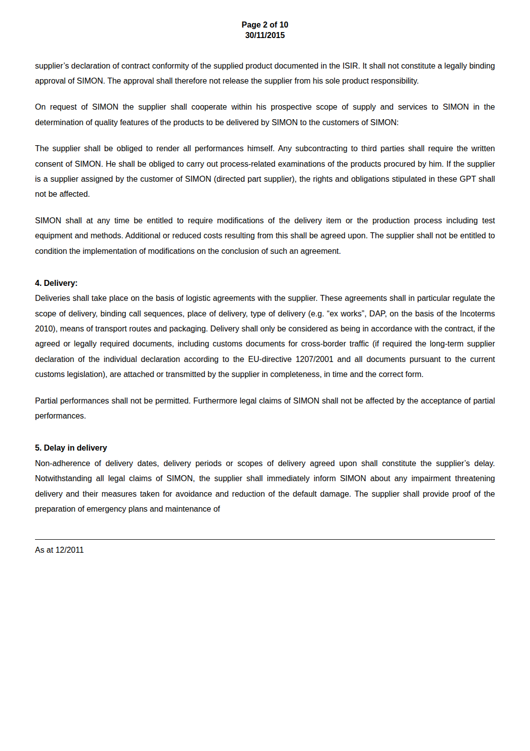Page 2 of 10
30/11/2015
supplier’s declaration of contract conformity of the supplied product documented in the ISIR. It shall not constitute a legally binding approval of SIMON. The approval shall therefore not release the supplier from his sole product responsibility.
On request of SIMON the supplier shall cooperate within his prospective scope of supply and services to SIMON in the determination of quality features of the products to be delivered by SIMON to the customers of SIMON:
The supplier shall be obliged to render all performances himself. Any subcontracting to third parties shall require the written consent of SIMON. He shall be obliged to carry out process-related examinations of the products procured by him. If the supplier is a supplier assigned by the customer of SIMON (directed part supplier), the rights and obligations stipulated in these GPT shall not be affected.
SIMON shall at any time be entitled to require modifications of the delivery item or the production process including test equipment and methods. Additional or reduced costs resulting from this shall be agreed upon. The supplier shall not be entitled to condition the implementation of modifications on the conclusion of such an agreement.
4. Delivery:
Deliveries shall take place on the basis of logistic agreements with the supplier. These agreements shall in particular regulate the scope of delivery, binding call sequences, place of delivery, type of delivery (e.g. “ex works”, DAP, on the basis of the Incoterms 2010), means of transport routes and packaging. Delivery shall only be considered as being in accordance with the contract, if the agreed or legally required documents, including customs documents for cross-border traffic (if required the long-term supplier declaration of the individual declaration according to the EU-directive 1207/2001 and all documents pursuant to the current customs legislation), are attached or transmitted by the supplier in completeness, in time and the correct form.
Partial performances shall not be permitted. Furthermore legal claims of SIMON shall not be affected by the acceptance of partial performances.
5. Delay in delivery
Non-adherence of delivery dates, delivery periods or scopes of delivery agreed upon shall constitute the supplier’s delay. Notwithstanding all legal claims of SIMON, the supplier shall immediately inform SIMON about any impairment threatening delivery and their measures taken for avoidance and reduction of the default damage. The supplier shall provide proof of the preparation of emergency plans and maintenance of
As at 12/2011